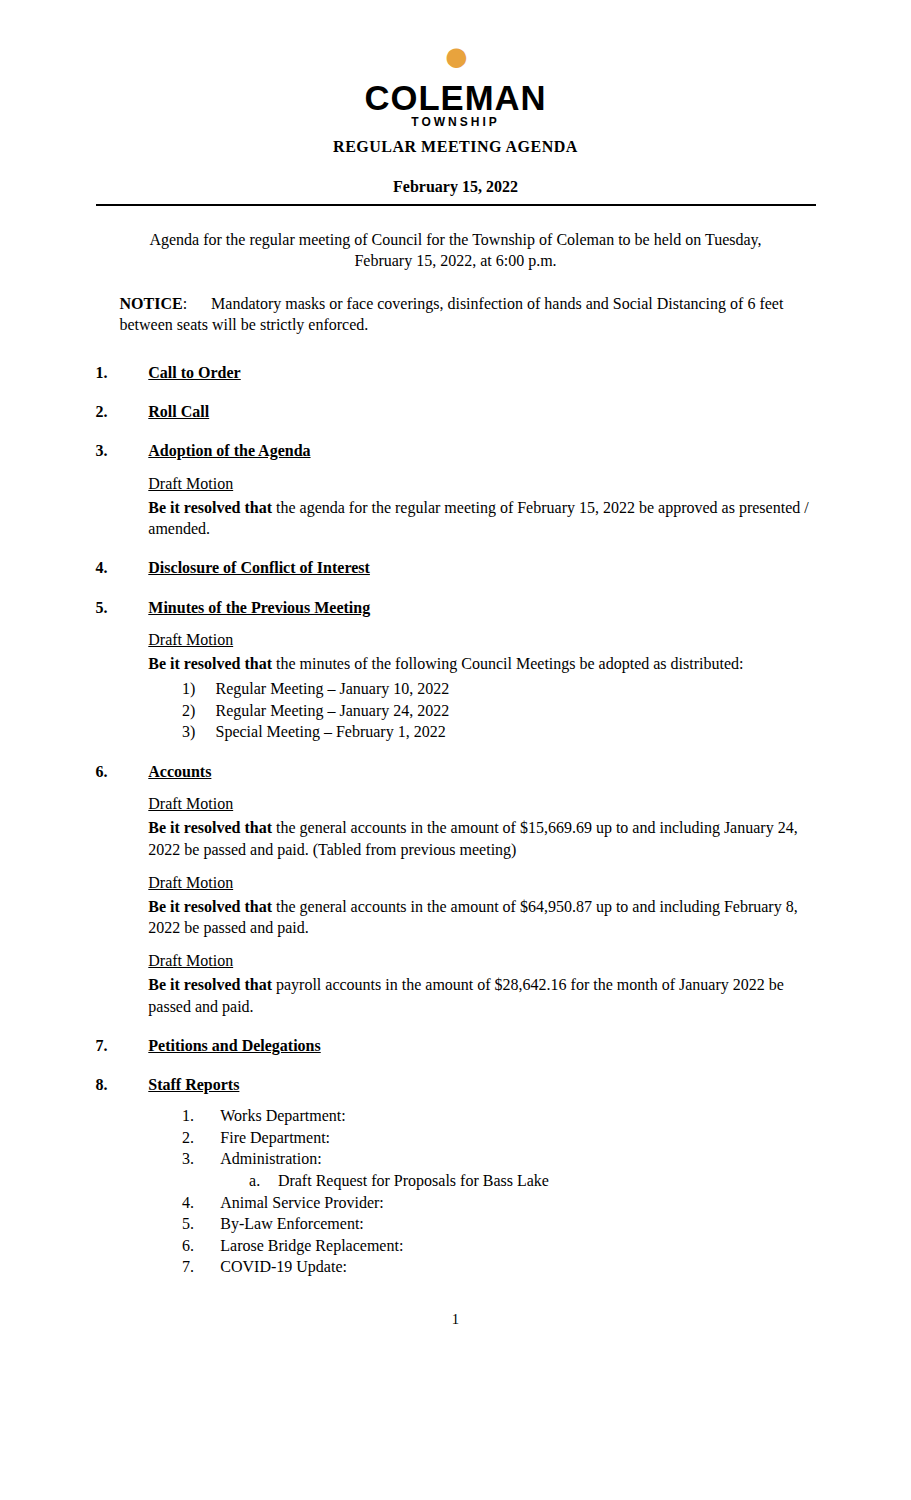●
COLEMAN
TOWNSHIP
REGULAR MEETING AGENDA
February 15, 2022
Agenda for the regular meeting of Council for the Township of Coleman to be held on Tuesday,
February 15, 2022, at 6:00 p.m.
NOTICE: Mandatory masks or face coverings, disinfection of hands and Social Distancing of 6 feet between seats will be strictly enforced.
Call to Order
Roll Call
Adoption of the Agenda
Draft Motion
Be it resolved that the agenda for the regular meeting of February 15, 2022 be approved as presented / amended.
Disclosure of Conflict of Interest
Minutes of the Previous Meeting
Draft Motion
Be it resolved that the minutes of the following Council Meetings be adopted as distributed:
Regular Meeting – January 10, 2022
Regular Meeting – January 24, 2022
Special Meeting – February 1, 2022
Accounts
Draft Motion
Be it resolved that the general accounts in the amount of $15,669.69 up to and including January 24, 2022 be passed and paid. (Tabled from previous meeting)
Draft Motion
Be it resolved that the general accounts in the amount of $64,950.87 up to and including February 8, 2022 be passed and paid.
Draft Motion
Be it resolved that payroll accounts in the amount of $28,642.16 for the month of January 2022 be passed and paid.
Petitions and Delegations
Staff Reports
Works Department:
Fire Department:
Administration:
Draft Request for Proposals for Bass Lake
Animal Service Provider:
By-Law Enforcement:
Larose Bridge Replacement:
COVID-19 Update:
1